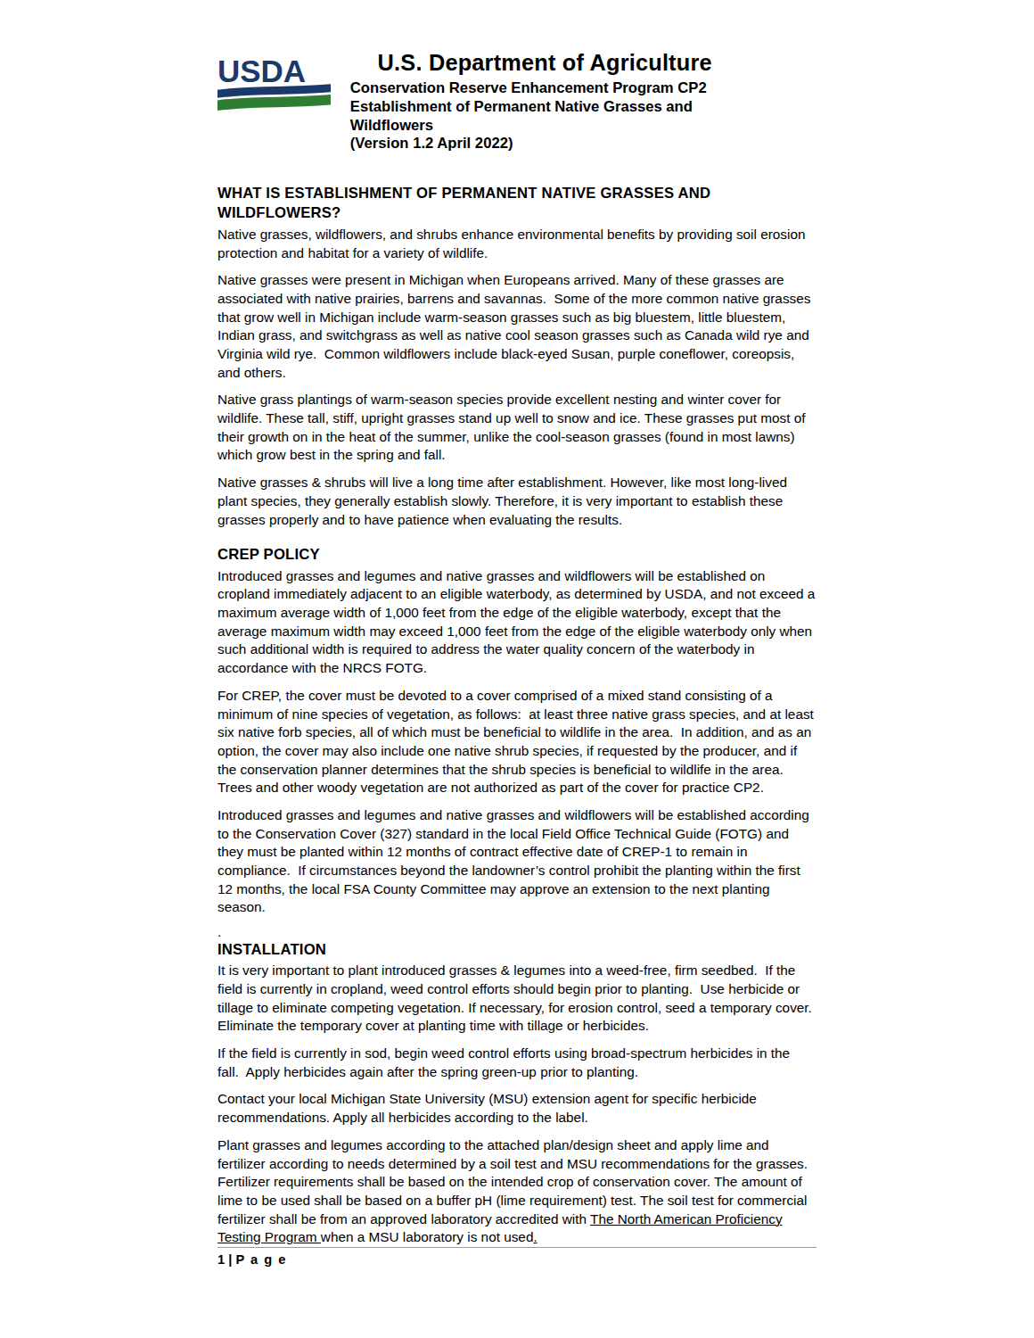USDA
U.S. Department of Agriculture
Conservation Reserve Enhancement Program CP2
Establishment of Permanent Native Grasses and Wildflowers
(Version 1.2 April 2022)
WHAT IS ESTABLISHMENT OF PERMANENT NATIVE GRASSES AND WILDFLOWERS?
Native grasses, wildflowers, and shrubs enhance environmental benefits by providing soil erosion protection and habitat for a variety of wildlife.
Native grasses were present in Michigan when Europeans arrived. Many of these grasses are associated with native prairies, barrens and savannas. Some of the more common native grasses that grow well in Michigan include warm-season grasses such as big bluestem, little bluestem, Indian grass, and switchgrass as well as native cool season grasses such as Canada wild rye and Virginia wild rye. Common wildflowers include black-eyed Susan, purple coneflower, coreopsis, and others.
Native grass plantings of warm-season species provide excellent nesting and winter cover for wildlife. These tall, stiff, upright grasses stand up well to snow and ice. These grasses put most of their growth on in the heat of the summer, unlike the cool-season grasses (found in most lawns) which grow best in the spring and fall.
Native grasses & shrubs will live a long time after establishment. However, like most long-lived plant species, they generally establish slowly. Therefore, it is very important to establish these grasses properly and to have patience when evaluating the results.
CREP POLICY
Introduced grasses and legumes and native grasses and wildflowers will be established on cropland immediately adjacent to an eligible waterbody, as determined by USDA, and not exceed a maximum average width of 1,000 feet from the edge of the eligible waterbody, except that the average maximum width may exceed 1,000 feet from the edge of the eligible waterbody only when such additional width is required to address the water quality concern of the waterbody in accordance with the NRCS FOTG.
For CREP, the cover must be devoted to a cover comprised of a mixed stand consisting of a minimum of nine species of vegetation, as follows: at least three native grass species, and at least six native forb species, all of which must be beneficial to wildlife in the area. In addition, and as an option, the cover may also include one native shrub species, if requested by the producer, and if the conservation planner determines that the shrub species is beneficial to wildlife in the area. Trees and other woody vegetation are not authorized as part of the cover for practice CP2.
Introduced grasses and legumes and native grasses and wildflowers will be established according to the Conservation Cover (327) standard in the local Field Office Technical Guide (FOTG) and they must be planted within 12 months of contract effective date of CREP-1 to remain in compliance. If circumstances beyond the landowner’s control prohibit the planting within the first 12 months, the local FSA County Committee may approve an extension to the next planting season.
.
INSTALLATION
It is very important to plant introduced grasses & legumes into a weed-free, firm seedbed. If the field is currently in cropland, weed control efforts should begin prior to planting. Use herbicide or tillage to eliminate competing vegetation. If necessary, for erosion control, seed a temporary cover. Eliminate the temporary cover at planting time with tillage or herbicides.
If the field is currently in sod, begin weed control efforts using broad-spectrum herbicides in the fall. Apply herbicides again after the spring green-up prior to planting.
Contact your local Michigan State University (MSU) extension agent for specific herbicide recommendations. Apply all herbicides according to the label.
Plant grasses and legumes according to the attached plan/design sheet and apply lime and fertilizer according to needs determined by a soil test and MSU recommendations for the grasses. Fertilizer requirements shall be based on the intended crop of conservation cover. The amount of lime to be used shall be based on a buffer pH (lime requirement) test. The soil test for commercial fertilizer shall be from an approved laboratory accredited with The North American Proficiency Testing Program when a MSU laboratory is not used.
1 | P a g e